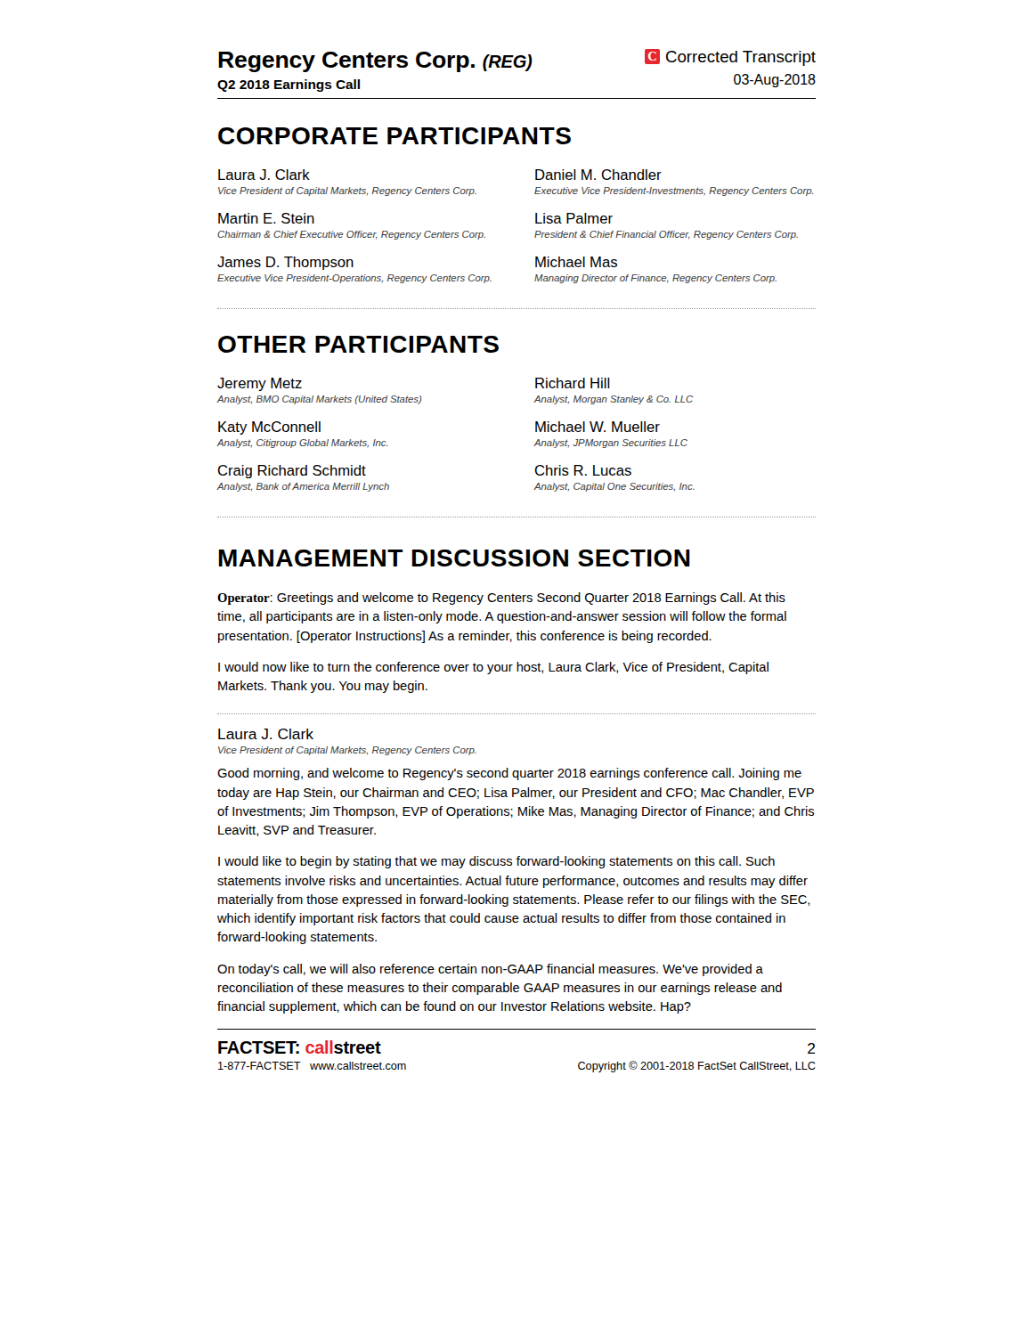Regency Centers Corp. (REG)
Q2 2018 Earnings Call
CCorrected Transcript
03-Aug-2018
CORPORATE PARTICIPANTS
Laura J. Clark
Vice President of Capital Markets, Regency Centers Corp.
Daniel M. Chandler
Executive Vice President-Investments, Regency Centers Corp.
Martin E. Stein
Chairman & Chief Executive Officer, Regency Centers Corp.
Lisa Palmer
President & Chief Financial Officer, Regency Centers Corp.
James D. Thompson
Executive Vice President-Operations, Regency Centers Corp.
Michael Mas
Managing Director of Finance, Regency Centers Corp.
OTHER PARTICIPANTS
Jeremy Metz
Analyst, BMO Capital Markets (United States)
Richard Hill
Analyst, Morgan Stanley & Co. LLC
Katy McConnell
Analyst, Citigroup Global Markets, Inc.
Michael W. Mueller
Analyst, JPMorgan Securities LLC
Craig Richard Schmidt
Analyst, Bank of America Merrill Lynch
Chris R. Lucas
Analyst, Capital One Securities, Inc.
MANAGEMENT DISCUSSION SECTION
Operator: Greetings and welcome to Regency Centers Second Quarter 2018 Earnings Call. At this time, all participants are in a listen-only mode. A question-and-answer session will follow the formal presentation. [Operator Instructions] As a reminder, this conference is being recorded.
I would now like to turn the conference over to your host, Laura Clark, Vice of President, Capital Markets. Thank you. You may begin.
Laura J. Clark
Vice President of Capital Markets, Regency Centers Corp.
Good morning, and welcome to Regency's second quarter 2018 earnings conference call. Joining me today are Hap Stein, our Chairman and CEO; Lisa Palmer, our President and CFO; Mac Chandler, EVP of Investments; Jim Thompson, EVP of Operations; Mike Mas, Managing Director of Finance; and Chris Leavitt, SVP and Treasurer.
I would like to begin by stating that we may discuss forward-looking statements on this call. Such statements involve risks and uncertainties. Actual future performance, outcomes and results may differ materially from those expressed in forward-looking statements. Please refer to our filings with the SEC, which identify important risk factors that could cause actual results to differ from those contained in forward-looking statements.
On today's call, we will also reference certain non-GAAP financial measures. We've provided a reconciliation of these measures to their comparable GAAP measures in our earnings release and financial supplement, which can be found on our Investor Relations website. Hap?
FACTSET: call street
1-877-FACTSET www.callstreet.com
2
Copyright © 2001-2018 FactSet CallStreet, LLC